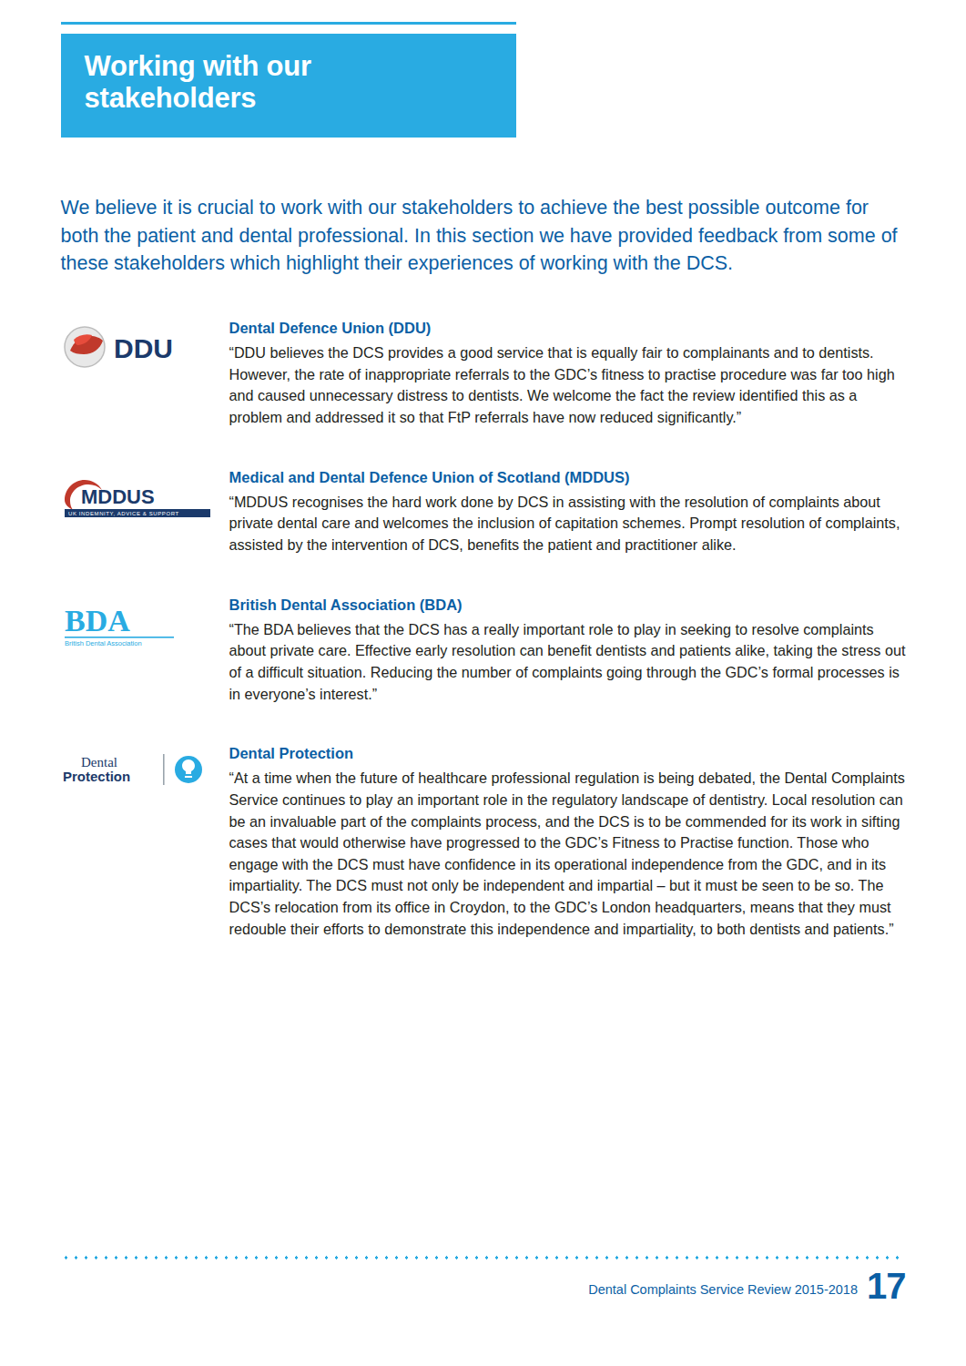Working with our
stakeholders
We believe it is crucial to work with our stakeholders to achieve the best possible outcome for both the patient and dental professional. In this section we have provided feedback from some of these stakeholders which highlight their experiences of working with the DCS.
DDU
Dental Defence Union (DDU)
“DDU believes the DCS provides a good service that is equally fair to complainants and to dentists. However, the rate of inappropriate referrals to the GDC’s fitness to practise procedure was far too high and caused unnecessary distress to dentists. We welcome the fact the review identified this as a problem and addressed it so that FtP referrals have now reduced significantly.”
MDDUS UK INDEMNITY, ADVICE & SUPPORT
Medical and Dental Defence Union of Scotland (MDDUS)
“MDDUS recognises the hard work done by DCS in assisting with the resolution of complaints about private dental care and welcomes the inclusion of capitation schemes. Prompt resolution of complaints, assisted by the intervention of DCS, benefits the patient and practitioner alike.
BDA British Dental Association
British Dental Association (BDA)
“The BDA believes that the DCS has a really important role to play in seeking to resolve complaints about private care. Effective early resolution can benefit dentists and patients alike, taking the stress out of a difficult situation. Reducing the number of complaints going through the GDC’s formal processes is in everyone’s interest.”
Dental Protection
Dental Protection
“At a time when the future of healthcare professional regulation is being debated, the Dental Complaints Service continues to play an important role in the regulatory landscape of dentistry. Local resolution can be an invaluable part of the complaints process, and the DCS is to be commended for its work in sifting cases that would otherwise have progressed to the GDC’s Fitness to Practise function. Those who engage with the DCS must have confidence in its operational independence from the GDC, and in its impartiality. The DCS must not only be independent and impartial – but it must be seen to be so. The DCS’s relocation from its office in Croydon, to the GDC’s London headquarters, means that they must redouble their efforts to demonstrate this independence and impartiality, to both dentists and patients.”
Dental Complaints Service Review 2015-2018 17